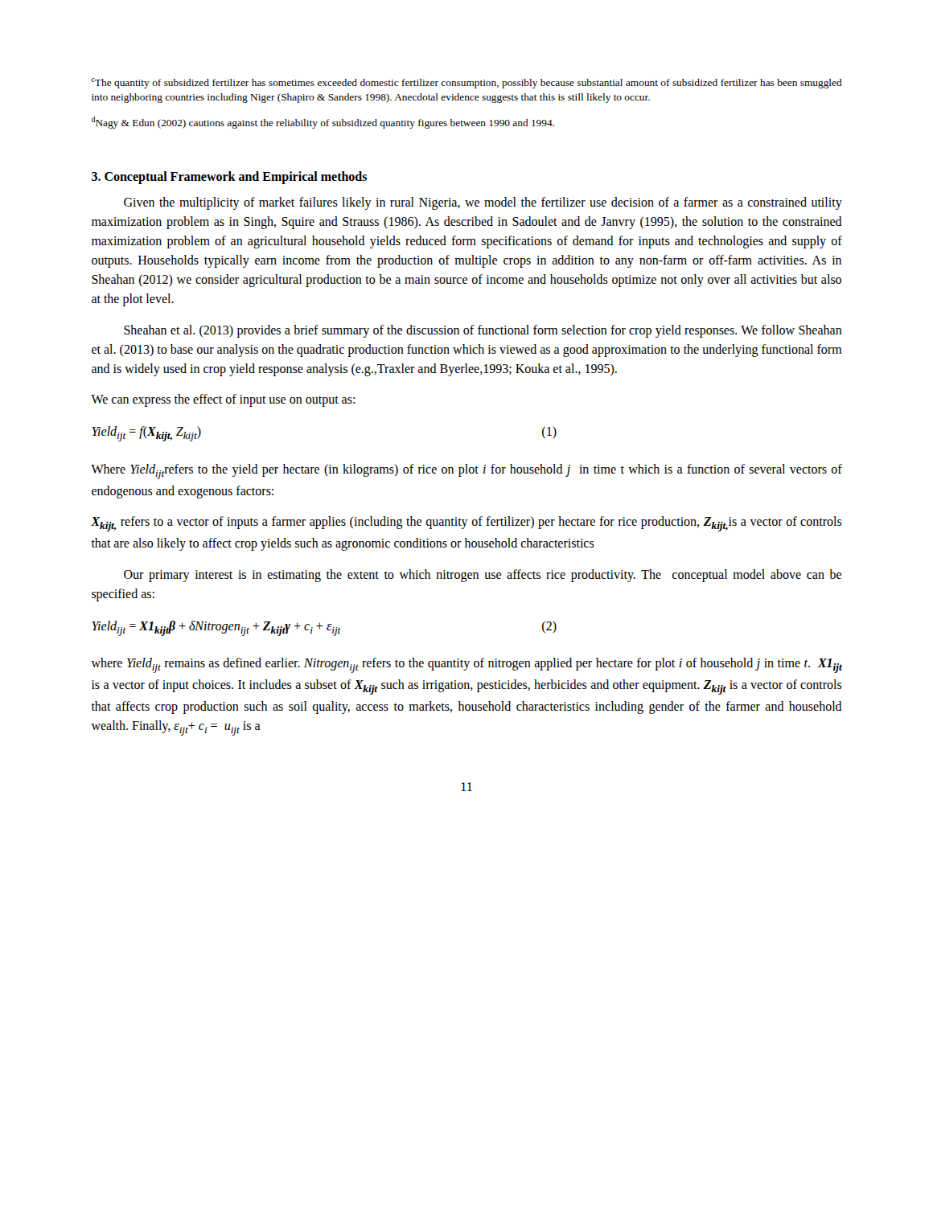cThe quantity of subsidized fertilizer has sometimes exceeded domestic fertilizer consumption, possibly because substantial amount of subsidized fertilizer has been smuggled into neighboring countries including Niger (Shapiro & Sanders 1998). Anecdotal evidence suggests that this is still likely to occur.
dNagy & Edun (2002) cautions against the reliability of subsidized quantity figures between 1990 and 1994.
3. Conceptual Framework and Empirical methods
Given the multiplicity of market failures likely in rural Nigeria, we model the fertilizer use decision of a farmer as a constrained utility maximization problem as in Singh, Squire and Strauss (1986). As described in Sadoulet and de Janvry (1995), the solution to the constrained maximization problem of an agricultural household yields reduced form specifications of demand for inputs and technologies and supply of outputs. Households typically earn income from the production of multiple crops in addition to any non-farm or off-farm activities. As in Sheahan (2012) we consider agricultural production to be a main source of income and households optimize not only over all activities but also at the plot level.
Sheahan et al. (2013) provides a brief summary of the discussion of functional form selection for crop yield responses. We follow Sheahan et al. (2013) to base our analysis on the quadratic production function which is viewed as a good approximation to the underlying functional form and is widely used in crop yield response analysis (e.g.,Traxler and Byerlee,1993; Kouka et al., 1995).
We can express the effect of input use on output as:
Yieldijt = f(Xkijt, Zkijt) (1)
Where Yieldijtrefers to the yield per hectare (in kilograms) of rice on plot i for household j in time t which is a function of several vectors of endogenous and exogenous factors:
Xkijt, refers to a vector of inputs a farmer applies (including the quantity of fertilizer) per hectare for rice production, Zkijt, is a vector of controls that are also likely to affect crop yields such as agronomic conditions or household characteristics
Our primary interest is in estimating the extent to which nitrogen use affects rice productivity. The conceptual model above can be specified as:
Yieldijt = X1kijtβ + δNitrogenijt + Zkijtγ + ci + εijt (2)
where Yieldijt remains as defined earlier. Nitrogenijt refers to the quantity of nitrogen applied per hectare for plot i of household j in time t. X1ijt is a vector of input choices. It includes a subset of Xkijt such as irrigation, pesticides, herbicides and other equipment. Zkijt is a vector of controls that affects crop production such as soil quality, access to markets, household characteristics including gender of the farmer and household wealth. Finally, εijt+ ci = uijt is a
11